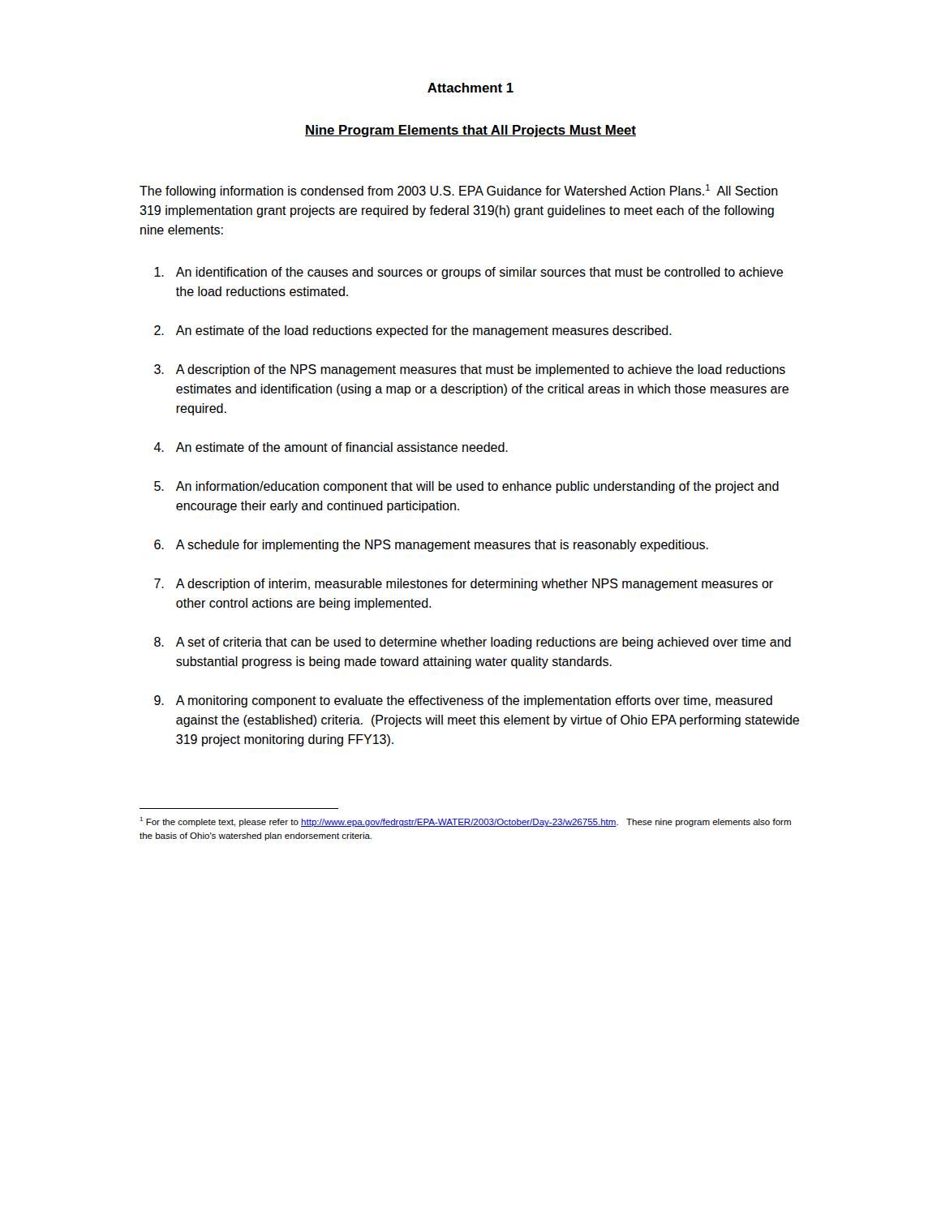Attachment 1
Nine Program Elements that All Projects Must Meet
The following information is condensed from 2003 U.S. EPA Guidance for Watershed Action Plans.1 All Section 319 implementation grant projects are required by federal 319(h) grant guidelines to meet each of the following nine elements:
An identification of the causes and sources or groups of similar sources that must be controlled to achieve the load reductions estimated.
An estimate of the load reductions expected for the management measures described.
A description of the NPS management measures that must be implemented to achieve the load reductions estimates and identification (using a map or a description) of the critical areas in which those measures are required.
An estimate of the amount of financial assistance needed.
An information/education component that will be used to enhance public understanding of the project and encourage their early and continued participation.
A schedule for implementing the NPS management measures that is reasonably expeditious.
A description of interim, measurable milestones for determining whether NPS management measures or other control actions are being implemented.
A set of criteria that can be used to determine whether loading reductions are being achieved over time and substantial progress is being made toward attaining water quality standards.
A monitoring component to evaluate the effectiveness of the implementation efforts over time, measured against the (established) criteria. (Projects will meet this element by virtue of Ohio EPA performing statewide 319 project monitoring during FFY13).
1 For the complete text, please refer to http://www.epa.gov/fedrgstr/EPA-WATER/2003/October/Day-23/w26755.htm. These nine program elements also form the basis of Ohio's watershed plan endorsement criteria.